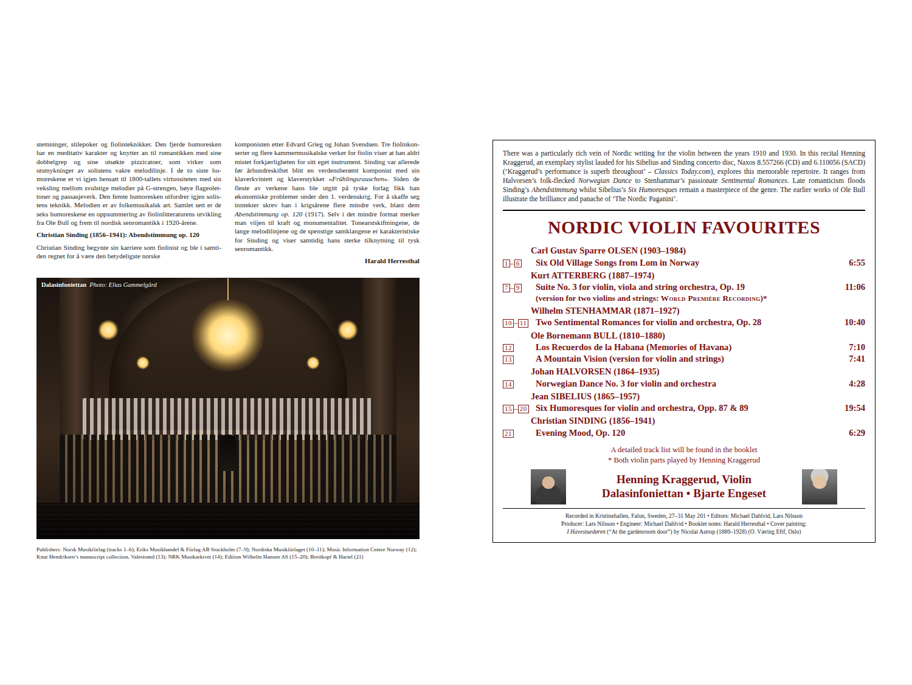stemninger, stilepoker og fiolinteknikker. Den fjerde humoresken har en meditativ karakter og knytter an til romantikken med sine dobbelgrep og sine utsøkte pizzicatoer, som virker som utsmykninger av solistens vakre melodilinje. I de to siste humoreskene er vi igjen hensatt til 1800-tallets virtuositeten med sin veksling mellom svulstige melodier på G-strengen, høye flageolettoner og passasjeverk. Den femte humoresken utfordrer igjen solistens teknikk. Melodien er av folkemusikalsk art. Samlet sett er de seks humoreskene en oppsummering av fiolinlitteraturens utvikling fra Ole Bull og frem til nordisk senromantikk i 1920-årene.
Christian Sinding (1856–1941): Abendstimmung op. 120
Christian Sinding begynte sin karriere som fiolinist og ble i samtiden regnet for å være den betydeligste norske
komponisten etter Edvard Grieg og Johan Svendsen. Tre fiolinkonserter og flere kammermusikalske verker for fiolin viser at han aldri mistet forkjærligheten for sitt eget instrument. Sinding var allerede før århundreskiftet blitt en verdensberømt komponist med sin klaverkvintett og klaverstykket «Frühlingsrauschen». Siden de fleste av verkene hans ble utgitt på tyske forlag fikk han økonomiske problemer under den 1. verdenskrig. For å skaffe seg inntekter skrev han i krigsårene flere mindre verk, blant dem Abendstimmung op. 120 (1917). Selv i det mindre format merker man viljen til kraft og monumentalitet. Tonearstskiftningene, de lange melodilinjene og de spenstige samklangene er karakteristiske for Sinding og viser samtidig hans sterke tilknytning til tysk senromantikk.
Harald Herresthal
Dalasinfoniettan Photo: Elias Gammelgård
Publishers: Norsk Musikförlag (tracks 1–6); Eriks Musikhandel & Förlag AB Stockholm (7–9); Nordiska Musikförlaget (10–11); Music Information Centre Norway (12); Knut Hendriksen’s manuscript collection, Valestrand (13); NRK Musikarkivet (14); Edition Wilhelm Hansen AS (15–20); Breitkopf & Hartel (21)
There was a particularly rich vein of Nordic writing for the violin between the years 1910 and 1930. In this recital Henning Kraggerud, an exemplary stylist lauded for his Sibelius and Sinding concerto disc, Naxos 8.557266 (CD) and 6.110056 (SACD) (‘Kraggerud’s performance is superb throughout’ – Classics Today.com), explores this memorable repertoire. It ranges from Halvorsen’s folk-flecked Norwegian Dance to Stenhammar’s passionate Sentimental Romances. Late romanticism floods Sinding’s Abendstimmung whilst Sibelius’s Six Humoresques remain a masterpiece of the genre. The earlier works of Ole Bull illustrate the brilliance and panache of ‘The Nordic Paganini’.
NORDIC VIOLIN FAVOURITES
Carl Gustav Sparre OLSEN (1903–1984)
1–6
Six Old Village Songs from Lom in Norway
6:55
Kurt ATTERBERG (1887–1974)
7–9
Suite No. 3 for violin, viola and string orchestra, Op. 19 (version for two violins and strings: World Première Recording)*
11:06
Wilhelm STENHAMMAR (1871–1927)
10–11
Two Sentimental Romances for violin and orchestra, Op. 28
10:40
Ole Bornemann BULL (1810–1880)
12
Los Recuerdos de la Habana (Memories of Havana)
7:10
13
A Mountain Vision (version for violin and strings)
7:41
Johan HALVORSEN (1864–1935)
14
Norwegian Dance No. 3 for violin and orchestra
4:28
Jean SIBELIUS (1865–1957)
15–20
Six Humoresques for violin and orchestra, Opp. 87 & 89
19:54
Christian SINDING (1856–1941)
21
Evening Mood, Op. 120
6:29
A detailed track list will be found in the booklet
* Both violin parts played by Henning Kraggerud
Henning Kraggerud, Violin
Dalasinfoniettan • Bjarte Engeset
Recorded in Kristinehallen, Falun, Sweden, 27–31 May 201 • Editors: Michael Dahlvid, Lars Nilsson
Producer: Lars Nilsson • Engineer: Michael Dahlvid • Booklet notes: Harald Herresthal • Cover painting:
I Havestuedøren (“At the gardenroom door”) by Nicolai Astrup (1880–1928) (O. Væring Eftf, Oslo)